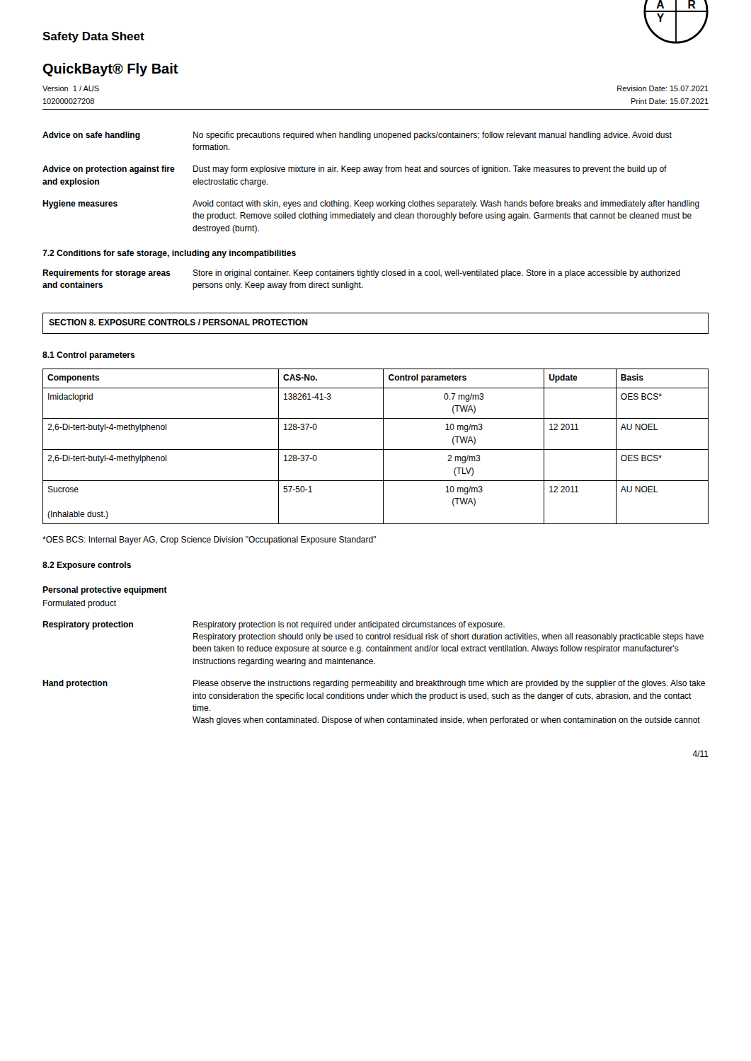B A Y E R
Safety Data Sheet
QuickBayt® Fly Bait
| Version 1 / AUS | Revision Date: 15.07.2021 |
| 102000027208 | Print Date: 15.07.2021 |
Advice on safe handling
No specific precautions required when handling unopened packs/containers; follow relevant manual handling advice. Avoid dust formation.
Advice on protection against fire and explosion
Dust may form explosive mixture in air. Keep away from heat and sources of ignition. Take measures to prevent the build up of electrostatic charge.
Hygiene measures
Avoid contact with skin, eyes and clothing. Keep working clothes separately. Wash hands before breaks and immediately after handling the product. Remove soiled clothing immediately and clean thoroughly before using again. Garments that cannot be cleaned must be destroyed (burnt).
7.2 Conditions for safe storage, including any incompatibilities
Requirements for storage areas and containers
Store in original container. Keep containers tightly closed in a cool, well-ventilated place. Store in a place accessible by authorized persons only. Keep away from direct sunlight.
SECTION 8. EXPOSURE CONTROLS / PERSONAL PROTECTION
8.1 Control parameters
| Components | CAS-No. | Control parameters | Update | Basis |
| --- | --- | --- | --- | --- |
| Imidacloprid | 138261-41-3 | 0.7 mg/m3 (TWA) | | OES BCS* |
| 2,6-Di-tert-butyl-4-methylphenol | 128-37-0 | 10 mg/m3 (TWA) | 12 2011 | AU NOEL |
| 2,6-Di-tert-butyl-4-methylphenol | 128-37-0 | 2 mg/m3 (TLV) | | OES BCS* |
| Sucrose (Inhalable dust.) | 57-50-1 | 10 mg/m3 (TWA) | 12 2011 | AU NOEL |
*OES BCS: Internal Bayer AG, Crop Science Division "Occupational Exposure Standard"
8.2 Exposure controls
Personal protective equipment
Formulated product
Respiratory protection
Respiratory protection is not required under anticipated circumstances of exposure.
Respiratory protection should only be used to control residual risk of short duration activities, when all reasonably practicable steps have been taken to reduce exposure at source e.g. containment and/or local extract ventilation. Always follow respirator manufacturer's instructions regarding wearing and maintenance.
Hand protection
Please observe the instructions regarding permeability and breakthrough time which are provided by the supplier of the gloves. Also take into consideration the specific local conditions under which the product is used, such as the danger of cuts, abrasion, and the contact time.
Wash gloves when contaminated. Dispose of when contaminated inside, when perforated or when contamination on the outside cannot
4/11